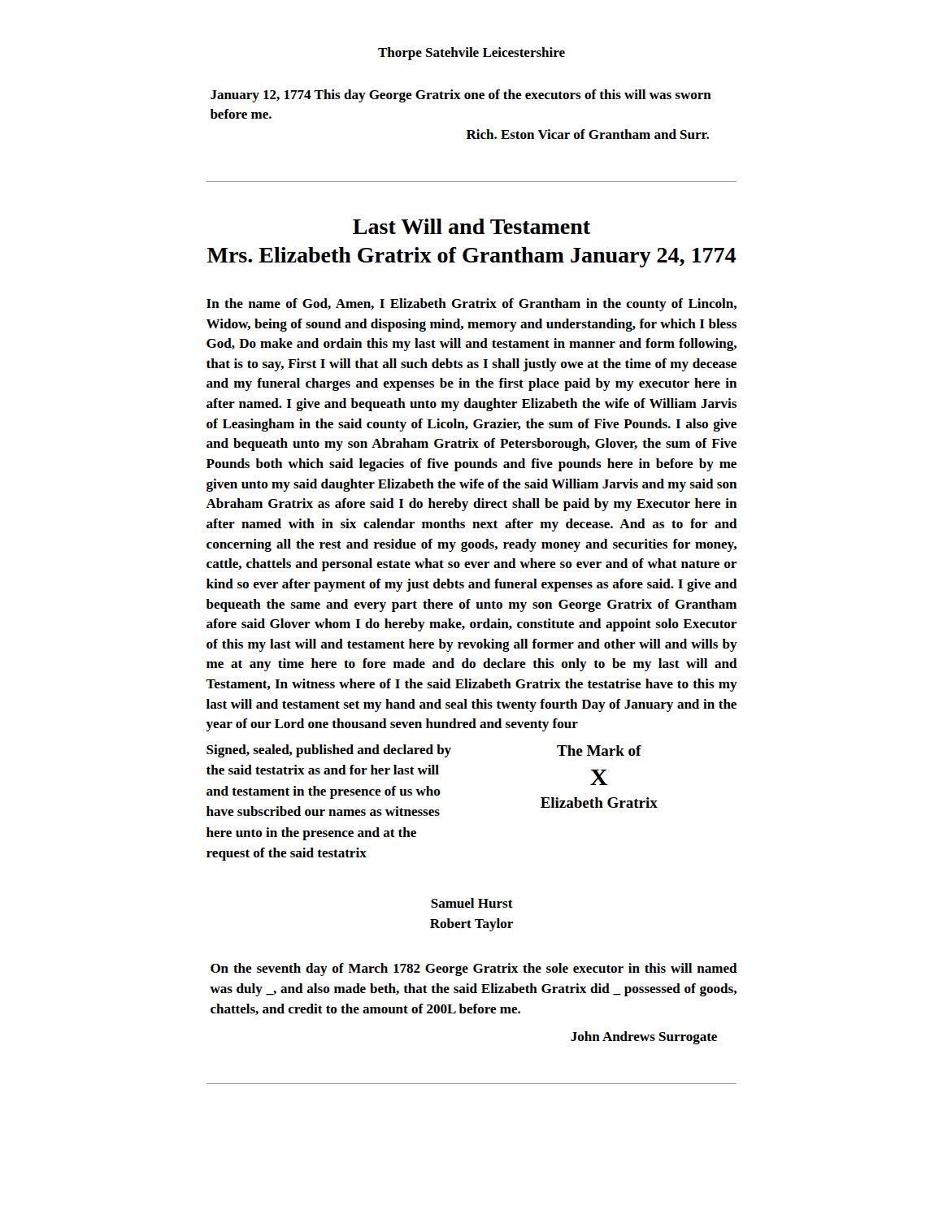Thorpe Satehvile Leicestershire
January 12, 1774 This day George Gratrix one of the executors of this will was sworn before me. Rich. Eston Vicar of Grantham and Surr.
Last Will and Testament Mrs. Elizabeth Gratrix of Grantham January 24, 1774
In the name of God, Amen, I Elizabeth Gratrix of Grantham in the county of Lincoln, Widow, being of sound and disposing mind, memory and understanding, for which I bless God, Do make and ordain this my last will and testament in manner and form following, that is to say, First I will that all such debts as I shall justly owe at the time of my decease and my funeral charges and expenses be in the first place paid by my executor here in after named. I give and bequeath unto my daughter Elizabeth the wife of William Jarvis of Leasingham in the said county of Licoln, Grazier, the sum of Five Pounds. I also give and bequeath unto my son Abraham Gratrix of Petersborough, Glover, the sum of Five Pounds both which said legacies of five pounds and five pounds here in before by me given unto my said daughter Elizabeth the wife of the said William Jarvis and my said son Abraham Gratrix as afore said I do hereby direct shall be paid by my Executor here in after named with in six calendar months next after my decease. And as to for and concerning all the rest and residue of my goods, ready money and securities for money, cattle, chattels and personal estate what so ever and where so ever and of what nature or kind so ever after payment of my just debts and funeral expenses as afore said. I give and bequeath the same and every part there of unto my son George Gratrix of Grantham afore said Glover whom I do hereby make, ordain, constitute and appoint solo Executor of this my last will and testament here by revoking all former and other will and wills by me at any time here to fore made and do declare this only to be my last will and Testament, In witness where of I the said Elizabeth Gratrix the testatrise have to this my last will and testament set my hand and seal this twenty fourth Day of January and in the year of our Lord one thousand seven hundred and seventy four
| Signed, sealed, published and declared by the said testatrix as and for her last will and testament in the presence of us who have subscribed our names as witnesses here unto in the presence and at the request of the said testatrix | The Mark of X Elizabeth Gratrix |
Samuel Hurst
Robert Taylor
On the seventh day of March 1782 George Gratrix the sole executor in this will named was duly _, and also made beth, that the said Elizabeth Gratrix did _ possessed of goods, chattels, and credit to the amount of 200L before me.
John Andrews Surrogate